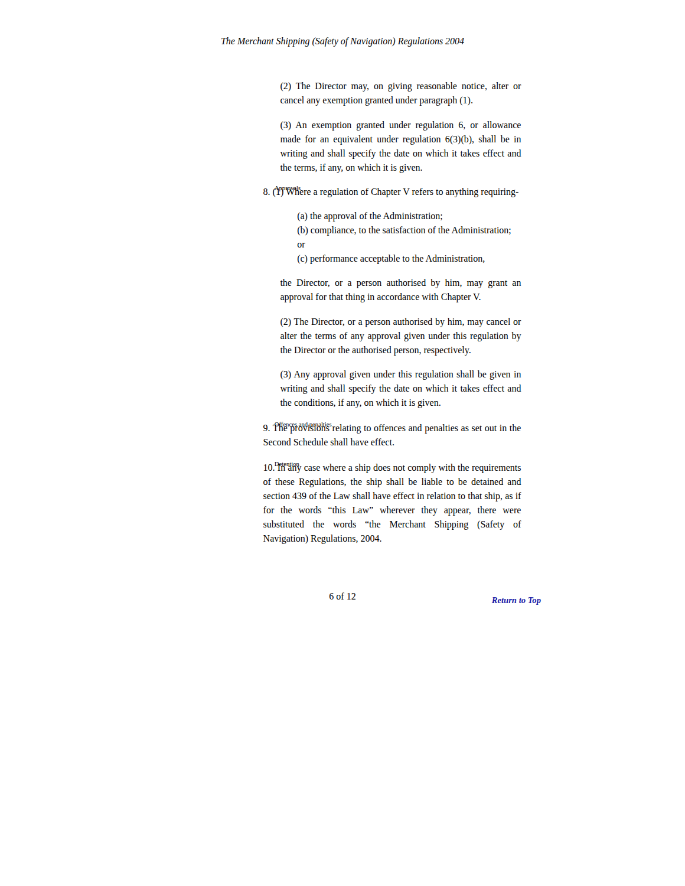The Merchant Shipping (Safety of Navigation) Regulations 2004
(2) The Director may, on giving reasonable notice, alter or cancel any exemption granted under paragraph (1).
(3) An exemption granted under regulation 6, or allowance made for an equivalent under regulation 6(3)(b), shall be in writing and shall specify the date on which it takes effect and the terms, if any, on which it is given.
Approvals
8. (1) Where a regulation of Chapter V refers to anything requiring-
(a) the approval of the Administration;
(b) compliance, to the satisfaction of the Administration; or
(c) performance acceptable to the Administration,
the Director, or a person authorised by him, may grant an approval for that thing in accordance with Chapter V.
(2) The Director, or a person authorised by him, may cancel or alter the terms of any approval given under this regulation by the Director or the authorised person, respectively.
(3) Any approval given under this regulation shall be given in writing and shall specify the date on which it takes effect and the conditions, if any, on which it is given.
Offences and penalties
9. The provisions relating to offences and penalties as set out in the Second Schedule shall have effect.
Detention
10. In any case where a ship does not comply with the requirements of these Regulations, the ship shall be liable to be detained and section 439 of the Law shall have effect in relation to that ship, as if for the words “this Law” wherever they appear, there were substituted the words “the Merchant Shipping (Safety of Navigation) Regulations, 2004.
6 of 12
Return to Top